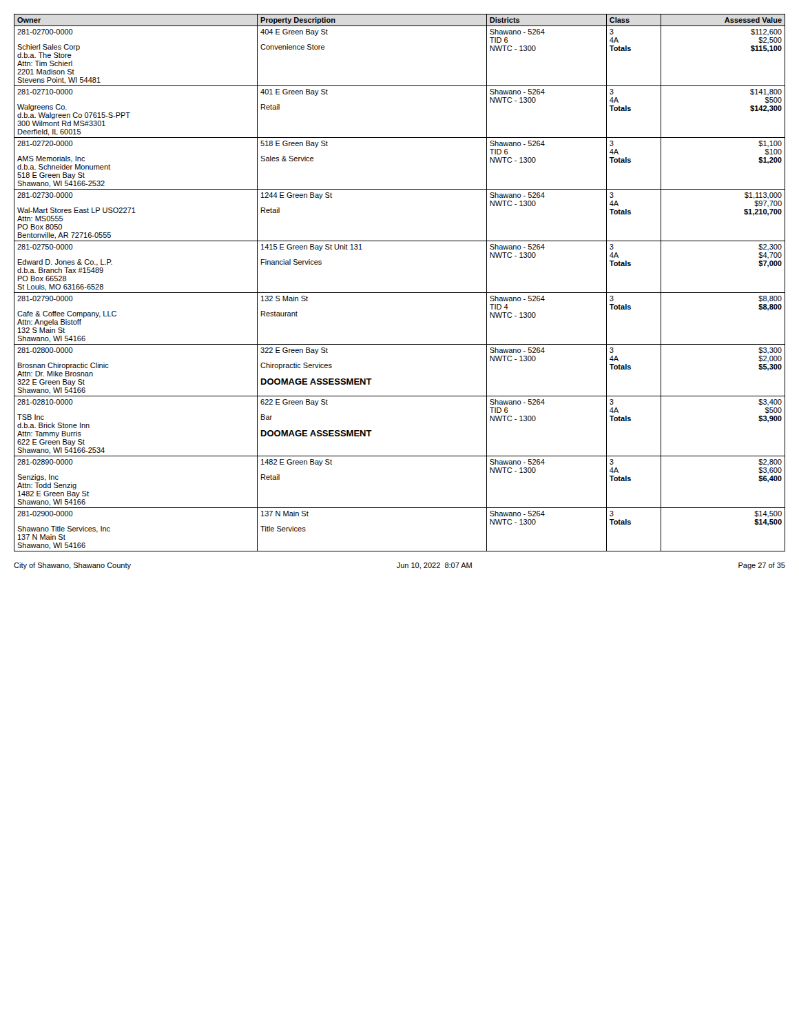| Owner | Property Description | Districts | Class | Assessed Value |
| --- | --- | --- | --- | --- |
| 281-02700-0000 Schierl Sales Corp d.b.a. The Store Attn: Tim Schierl 2201 Madison St Stevens Point, WI 54481 | 404 E Green Bay St Convenience Store | Shawano - 5264 TID 6 NWTC - 1300 | 3 4A Totals | $112,600 $2,500 $115,100 |
| 281-02710-0000 Walgreens Co. d.b.a. Walgreen Co 07615-S-PPT 300 Wilmont Rd MS#3301 Deerfield, IL 60015 | 401 E Green Bay St Retail | Shawano - 5264 NWTC - 1300 | 3 4A Totals | $141,800 $500 $142,300 |
| 281-02720-0000 AMS Memorials, Inc d.b.a. Schneider Monument 518 E Green Bay St Shawano, WI 54166-2532 | 518 E Green Bay St Sales & Service | Shawano - 5264 TID 6 NWTC - 1300 | 3 4A Totals | $1,100 $100 $1,200 |
| 281-02730-0000 Wal-Mart Stores East LP USO2271 Attn: MS0555 PO Box 8050 Bentonville, AR 72716-0555 | 1244 E Green Bay St Retail | Shawano - 5264 NWTC - 1300 | 3 4A Totals | $1,113,000 $97,700 $1,210,700 |
| 281-02750-0000 Edward D. Jones & Co., L.P. d.b.a. Branch Tax #15489 PO Box 66528 St Louis, MO 63166-6528 | 1415 E Green Bay St Unit 131 Financial Services | Shawano - 5264 NWTC - 1300 | 3 4A Totals | $2,300 $4,700 $7,000 |
| 281-02790-0000 Cafe & Coffee Company, LLC Attn: Angela Bistoff 132 S Main St Shawano, WI 54166 | 132 S Main St Restaurant | Shawano - 5264 TID 4 NWTC - 1300 | 3 Totals | $8,800 $8,800 |
| 281-02800-0000 Brosnan Chiropractic Clinic Attn: Dr. Mike Brosnan 322 E Green Bay St Shawano, WI 54166 | 322 E Green Bay St Chiropractic Services DOOMAGE ASSESSMENT | Shawano - 5264 NWTC - 1300 | 3 4A Totals | $3,300 $2,000 $5,300 |
| 281-02810-0000 TSB Inc d.b.a. Brick Stone Inn Attn: Tammy Burris 622 E Green Bay St Shawano, WI 54166-2534 | 622 E Green Bay St Bar DOOMAGE ASSESSMENT | Shawano - 5264 TID 6 NWTC - 1300 | 3 4A Totals | $3,400 $500 $3,900 |
| 281-02890-0000 Senzigs, Inc Attn: Todd Senzig 1482 E Green Bay St Shawano, WI 54166 | 1482 E Green Bay St Retail | Shawano - 5264 NWTC - 1300 | 3 4A Totals | $2,800 $3,600 $6,400 |
| 281-02900-0000 Shawano Title Services, Inc 137 N Main St Shawano, WI 54166 | 137 N Main St Title Services | Shawano - 5264 NWTC - 1300 | 3 Totals | $14,500 $14,500 |
City of Shawano, Shawano County
Jun 10, 2022 8:07 AM
Page 27 of 35